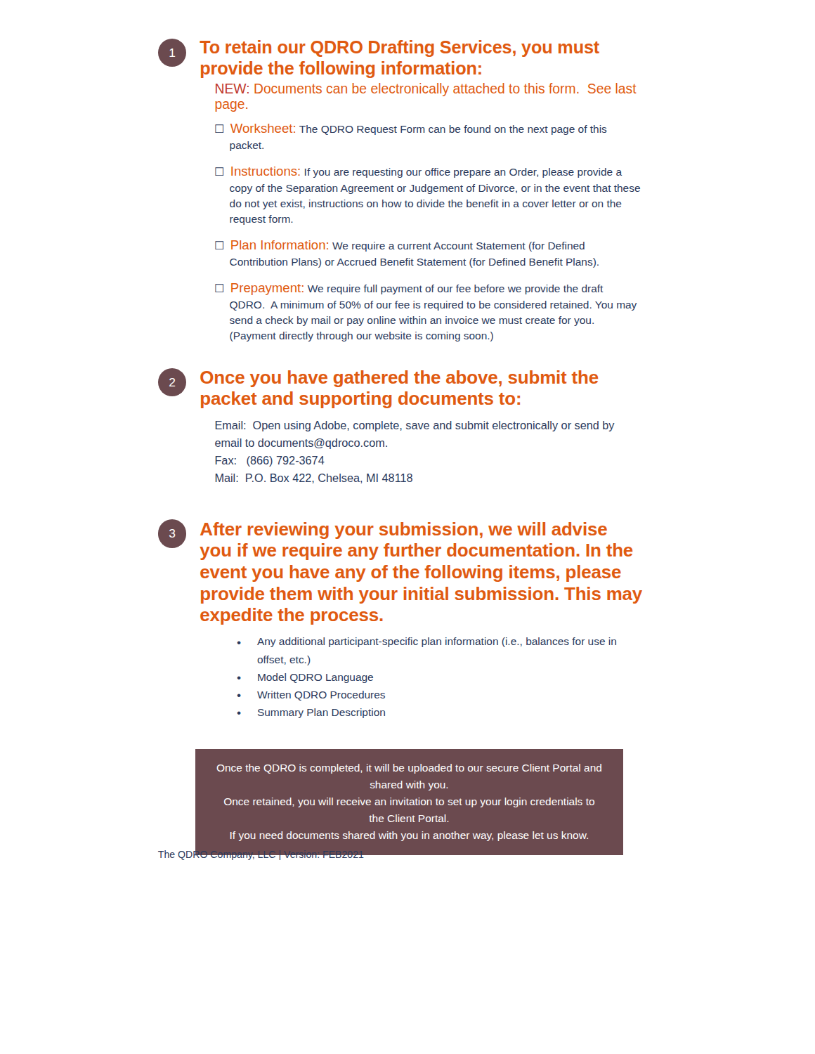1
To retain our QDRO Drafting Services, you must provide the following information:
NEW: Documents can be electronically attached to this form. See last page.
☐ Worksheet: The QDRO Request Form can be found on the next page of this packet.
☐ Instructions: If you are requesting our office prepare an Order, please provide a copy of the Separation Agreement or Judgement of Divorce, or in the event that these do not yet exist, instructions on how to divide the benefit in a cover letter or on the request form.
☐ Plan Information: We require a current Account Statement (for Defined Contribution Plans) or Accrued Benefit Statement (for Defined Benefit Plans).
☐ Prepayment: We require full payment of our fee before we provide the draft QDRO. A minimum of 50% of our fee is required to be considered retained. You may send a check by mail or pay online within an invoice we must create for you. (Payment directly through our website is coming soon.)
2
Once you have gathered the above, submit the packet and supporting documents to:
Email: Open using Adobe, complete, save and submit electronically or send by email to documents@qdroco.com.
Fax: (866) 792-3674
Mail: P.O. Box 422, Chelsea, MI 48118
3
After reviewing your submission, we will advise you if we require any further documentation. In the event you have any of the following items, please provide them with your initial submission. This may expedite the process.
Any additional participant-specific plan information (i.e., balances for use in offset, etc.)
Model QDRO Language
Written QDRO Procedures
Summary Plan Description
Once the QDRO is completed, it will be uploaded to our secure Client Portal and shared with you.
Once retained, you will receive an invitation to set up your login credentials to the Client Portal.
If you need documents shared with you in another way, please let us know.
The QDRO Company, LLC | Version: FEB2021